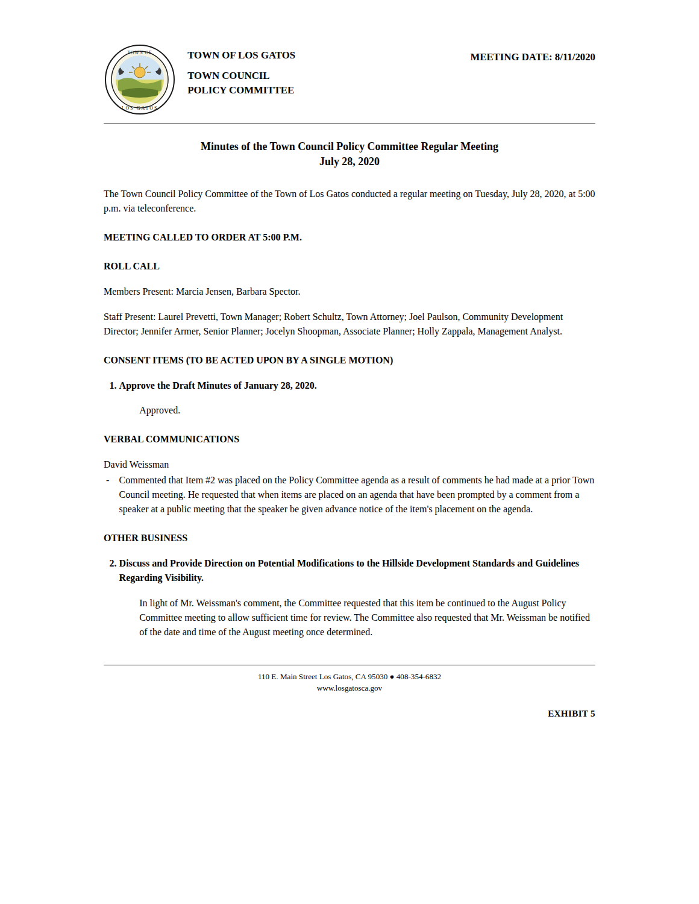TOWN OF LOS GATOS
TOWN OF LOS GATOS
TOWN COUNCIL
POLICY COMMITTEE
MEETING DATE: 8/11/2020
Minutes of the Town Council Policy Committee Regular Meeting
July 28, 2020
The Town Council Policy Committee of the Town of Los Gatos conducted a regular meeting on Tuesday, July 28, 2020, at 5:00 p.m. via teleconference.
Meeting Called to Order at 5:00 P.M.
Roll Call
Members Present: Marcia Jensen, Barbara Spector.
Staff Present: Laurel Prevetti, Town Manager; Robert Schultz, Town Attorney; Joel Paulson, Community Development Director; Jennifer Armer, Senior Planner; Jocelyn Shoopman, Associate Planner; Holly Zappala, Management Analyst.
Consent Items (To Be Acted Upon by a Single Motion)
Approve the Draft Minutes of January 28, 2020.
Approved.
Verbal Communications
David Weissman
Commented that Item #2 was placed on the Policy Committee agenda as a result of comments he had made at a prior Town Council meeting. He requested that when items are placed on an agenda that have been prompted by a comment from a speaker at a public meeting that the speaker be given advance notice of the item's placement on the agenda.
Other Business
Discuss and Provide Direction on Potential Modifications to the Hillside Development Standards and Guidelines Regarding Visibility.
In light of Mr. Weissman's comment, the Committee requested that this item be continued to the August Policy Committee meeting to allow sufficient time for review. The Committee also requested that Mr. Weissman be notified of the date and time of the August meeting once determined.
110 E. Main Street Los Gatos, CA 95030 ● 408-354-6832
www.losgatosca.gov
EXHIBIT 5